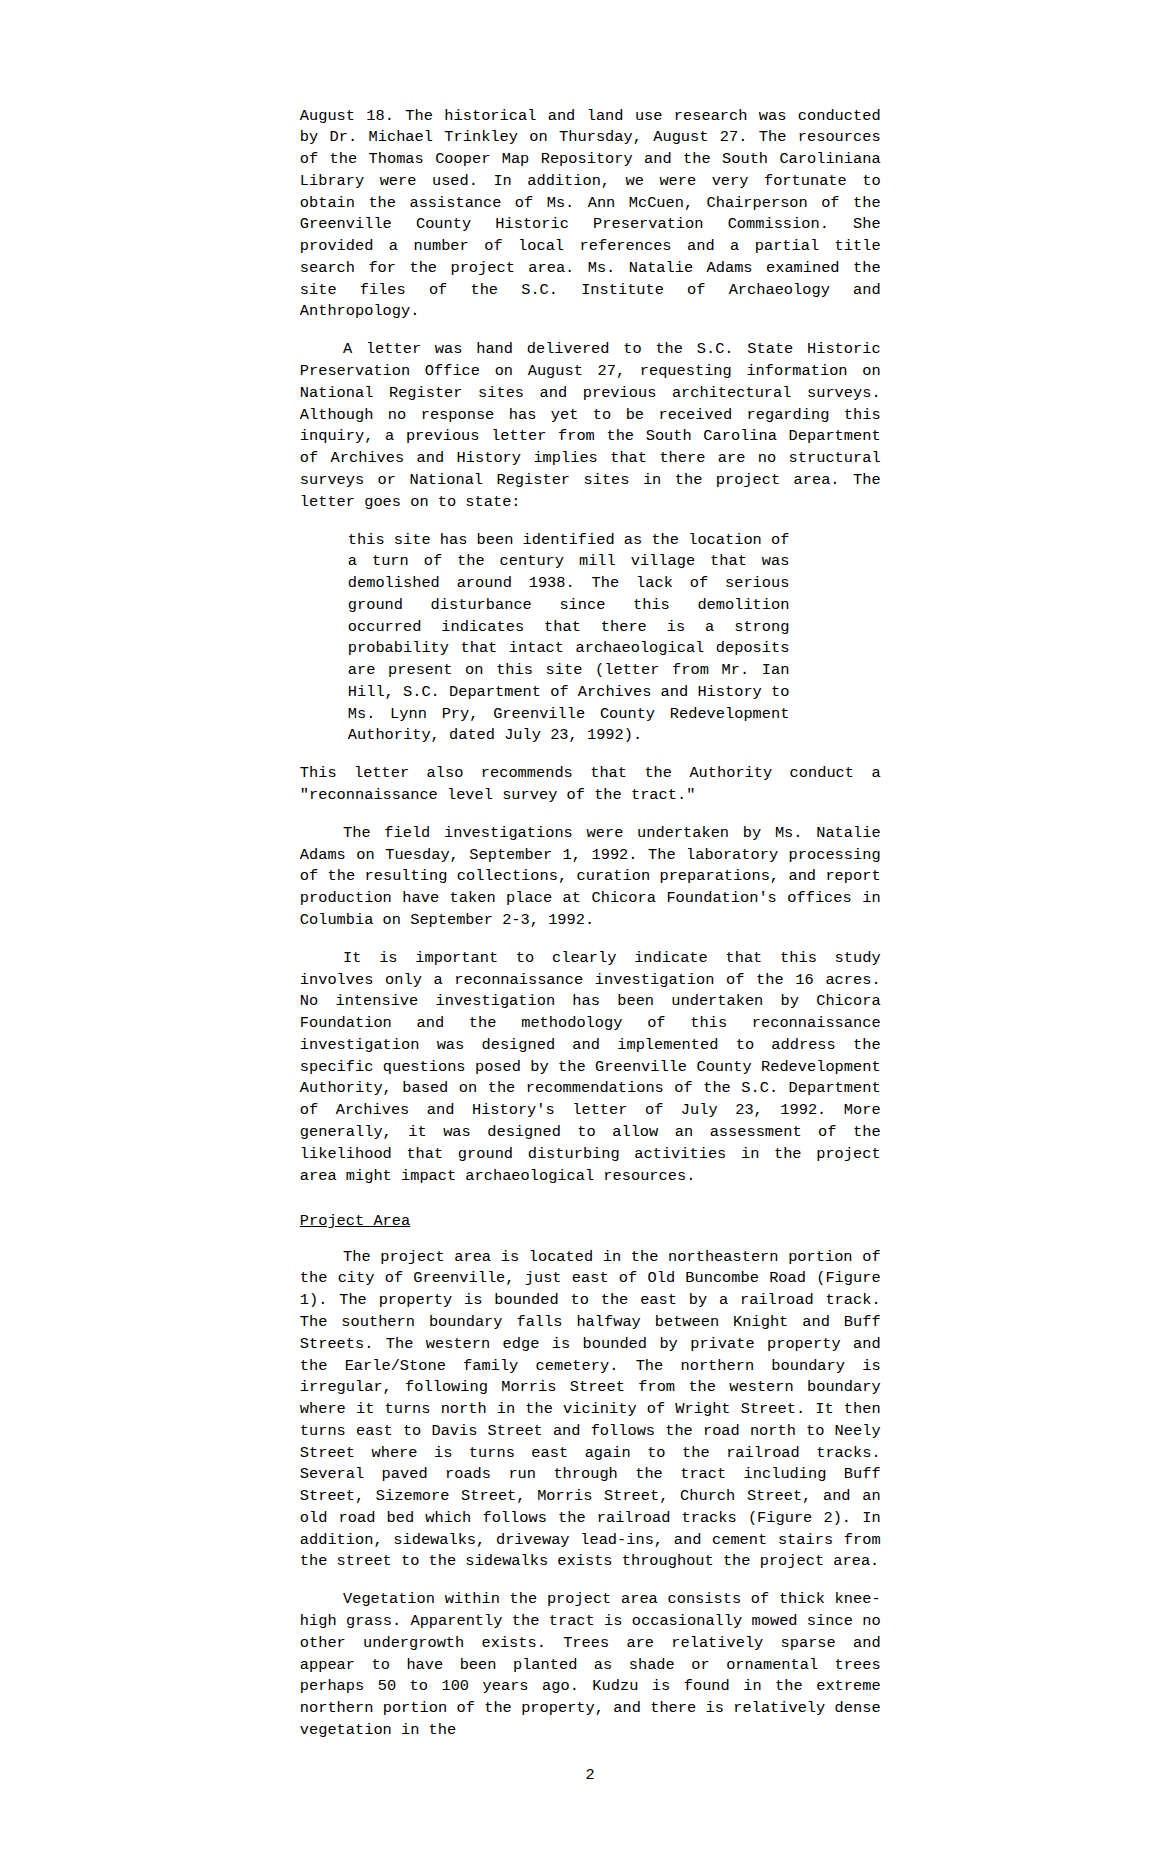August 18. The historical and land use research was conducted by Dr. Michael Trinkley on Thursday, August 27. The resources of the Thomas Cooper Map Repository and the South Caroliniana Library were used. In addition, we were very fortunate to obtain the assistance of Ms. Ann McCuen, Chairperson of the Greenville County Historic Preservation Commission. She provided a number of local references and a partial title search for the project area. Ms. Natalie Adams examined the site files of the S.C. Institute of Archaeology and Anthropology.
A letter was hand delivered to the S.C. State Historic Preservation Office on August 27, requesting information on National Register sites and previous architectural surveys. Although no response has yet to be received regarding this inquiry, a previous letter from the South Carolina Department of Archives and History implies that there are no structural surveys or National Register sites in the project area. The letter goes on to state:
this site has been identified as the location of a turn of the century mill village that was demolished around 1938. The lack of serious ground disturbance since this demolition occurred indicates that there is a strong probability that intact archaeological deposits are present on this site (letter from Mr. Ian Hill, S.C. Department of Archives and History to Ms. Lynn Pry, Greenville County Redevelopment Authority, dated July 23, 1992).
This letter also recommends that the Authority conduct a "reconnaissance level survey of the tract."
The field investigations were undertaken by Ms. Natalie Adams on Tuesday, September 1, 1992. The laboratory processing of the resulting collections, curation preparations, and report production have taken place at Chicora Foundation's offices in Columbia on September 2-3, 1992.
It is important to clearly indicate that this study involves only a reconnaissance investigation of the 16 acres. No intensive investigation has been undertaken by Chicora Foundation and the methodology of this reconnaissance investigation was designed and implemented to address the specific questions posed by the Greenville County Redevelopment Authority, based on the recommendations of the S.C. Department of Archives and History's letter of July 23, 1992. More generally, it was designed to allow an assessment of the likelihood that ground disturbing activities in the project area might impact archaeological resources.
Project Area
The project area is located in the northeastern portion of the city of Greenville, just east of Old Buncombe Road (Figure 1). The property is bounded to the east by a railroad track. The southern boundary falls halfway between Knight and Buff Streets. The western edge is bounded by private property and the Earle/Stone family cemetery. The northern boundary is irregular, following Morris Street from the western boundary where it turns north in the vicinity of Wright Street. It then turns east to Davis Street and follows the road north to Neely Street where is turns east again to the railroad tracks. Several paved roads run through the tract including Buff Street, Sizemore Street, Morris Street, Church Street, and an old road bed which follows the railroad tracks (Figure 2). In addition, sidewalks, driveway lead-ins, and cement stairs from the street to the sidewalks exists throughout the project area.
Vegetation within the project area consists of thick knee-high grass. Apparently the tract is occasionally mowed since no other undergrowth exists. Trees are relatively sparse and appear to have been planted as shade or ornamental trees perhaps 50 to 100 years ago. Kudzu is found in the extreme northern portion of the property, and there is relatively dense vegetation in the
2